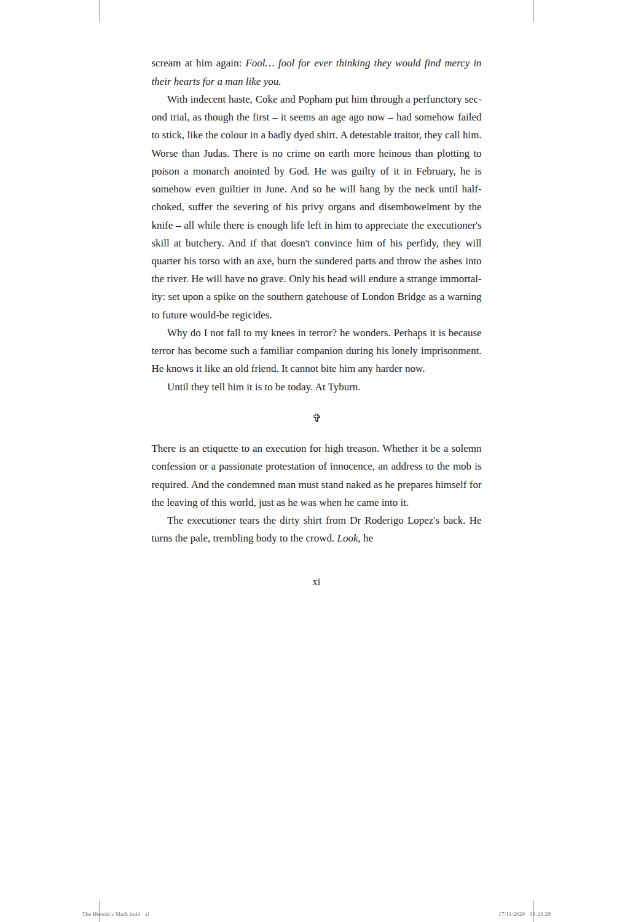scream at him again: Fool… fool for ever thinking they would find mercy in their hearts for a man like you.
With indecent haste, Coke and Popham put him through a perfunctory second trial, as though the first – it seems an age ago now – had somehow failed to stick, like the colour in a badly dyed shirt. A detestable traitor, they call him. Worse than Judas. There is no crime on earth more heinous than plotting to poison a monarch anointed by God. He was guilty of it in February, he is somehow even guiltier in June. And so he will hang by the neck until half-choked, suffer the severing of his privy organs and disembowelment by the knife – all while there is enough life left in him to appreciate the executioner's skill at butchery. And if that doesn't convince him of his perfidy, they will quarter his torso with an axe, burn the sundered parts and throw the ashes into the river. He will have no grave. Only his head will endure a strange immortality: set upon a spike on the southern gatehouse of London Bridge as a warning to future would-be regicides.
Why do I not fall to my knees in terror? he wonders. Perhaps it is because terror has become such a familiar companion during his lonely imprisonment. He knows it like an old friend. It cannot bite him any harder now.
Until they tell him it is to be today. At Tyburn.
✞
There is an etiquette to an execution for high treason. Whether it be a solemn confession or a passionate protestation of innocence, an address to the mob is required. And the condemned man must stand naked as he prepares himself for the leaving of this world, just as he was when he came into it.
The executioner tears the dirty shirt from Dr Roderigo Lopez's back. He turns the pale, trembling body to the crowd. Look, he
xi
The Heretic's Mark.indd xi 17/11/2020 09:20:29